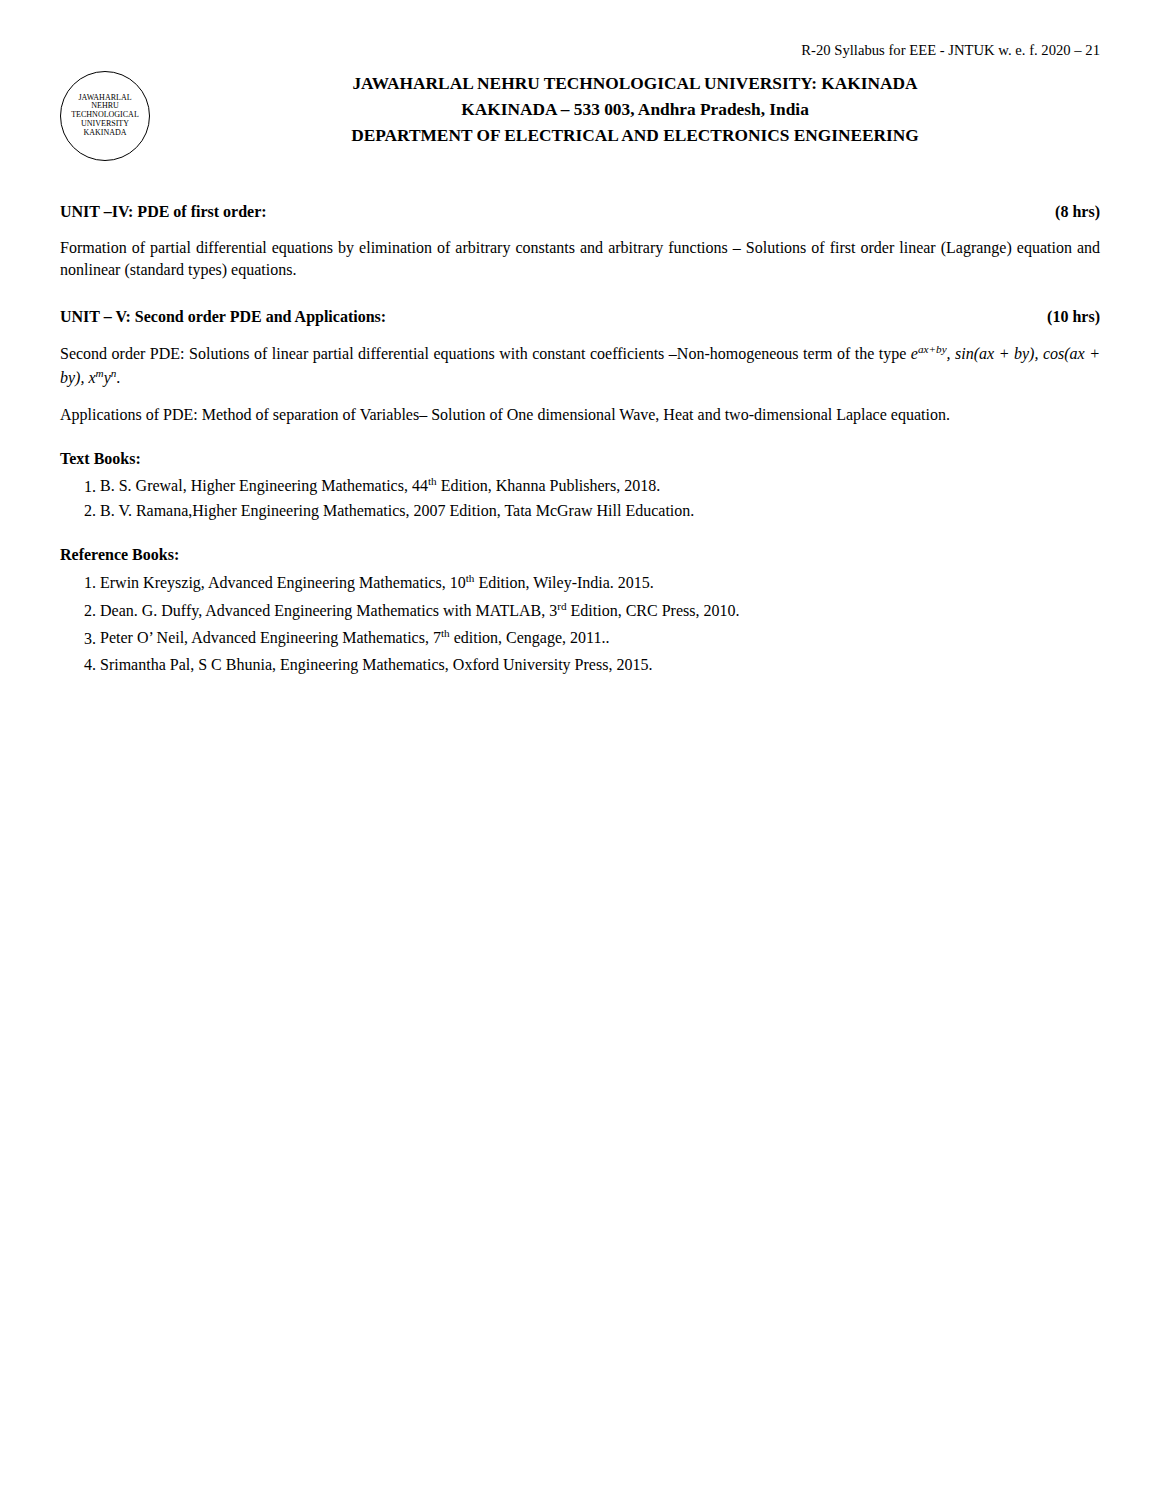R-20 Syllabus for EEE - JNTUK w. e. f. 2020 – 21
JAWAHARLAL NEHRU TECHNOLOGICAL UNIVERSITY KAKINADA
JAWAHARLAL NEHRU TECHNOLOGICAL UNIVERSITY: KAKINADA
KAKINADA – 533 003, Andhra Pradesh, India
DEPARTMENT OF ELECTRICAL AND ELECTRONICS ENGINEERING
UNIT –IV: PDE of first order: (8 hrs)
Formation of partial differential equations by elimination of arbitrary constants and arbitrary functions – Solutions of first order linear (Lagrange) equation and nonlinear (standard types) equations.
UNIT – V: Second order PDE and Applications: (10 hrs)
Second order PDE: Solutions of linear partial differential equations with constant coefficients –Non-homogeneous term of the type eax+by, sin(ax + by), cos(ax + by), xmyn.
Applications of PDE: Method of separation of Variables– Solution of One dimensional Wave, Heat and two-dimensional Laplace equation.
Text Books:
B. S. Grewal, Higher Engineering Mathematics, 44th Edition, Khanna Publishers, 2018.
B. V. Ramana,Higher Engineering Mathematics, 2007 Edition, Tata McGraw Hill Education.
Reference Books:
Erwin Kreyszig, Advanced Engineering Mathematics, 10th Edition, Wiley-India. 2015.
Dean. G. Duffy, Advanced Engineering Mathematics with MATLAB, 3rd Edition, CRC Press, 2010.
Peter O’ Neil, Advanced Engineering Mathematics, 7th edition, Cengage, 2011..
Srimantha Pal, S C Bhunia, Engineering Mathematics, Oxford University Press, 2015.